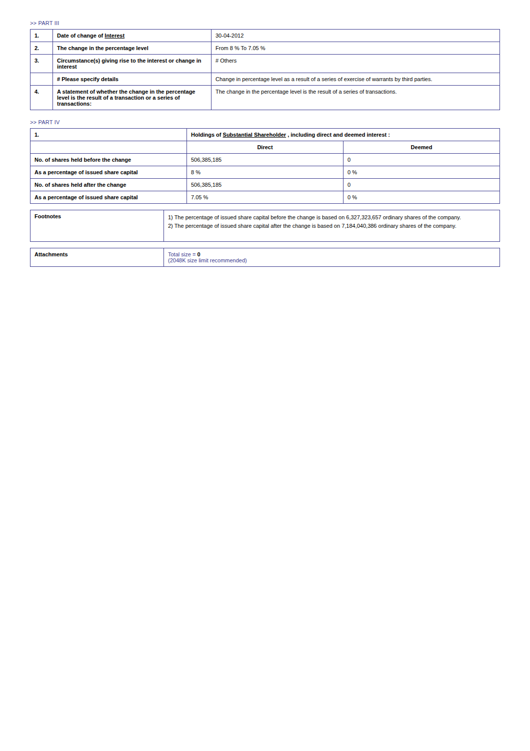>> PART III
| 1. | Date of change of Interest | 30-04-2012 |
| 2. | The change in the percentage level | From 8 % To 7.05 % |
| 3. | Circumstance(s) giving rise to the interest or change in interest | # Others |
| | # Please specify details | Change in percentage level as a result of a series of exercise of warrants by third parties. |
| 4. | A statement of whether the change in the percentage level is the result of a transaction or a series of transactions: | The change in the percentage level is the result of a series of transactions. |
>> PART IV
| 1. | Holdings of Substantial Shareholder , including direct and deemed interest : |
| | Direct | Deemed |
| No. of shares held before the change | 506,385,185 | 0 |
| As a percentage of issued share capital | 8 % | 0 % |
| No. of shares held after the change | 506,385,185 | 0 |
| As a percentage of issued share capital | 7.05 % | 0 % |
| Footnotes | 1) The percentage of issued share capital before the change is based on 6,327,323,657 ordinary shares of the company. 2) The percentage of issued share capital after the change is based on 7,184,040,386 ordinary shares of the company. |
| Attachments | Total size = 0 (2048K size limit recommended) |